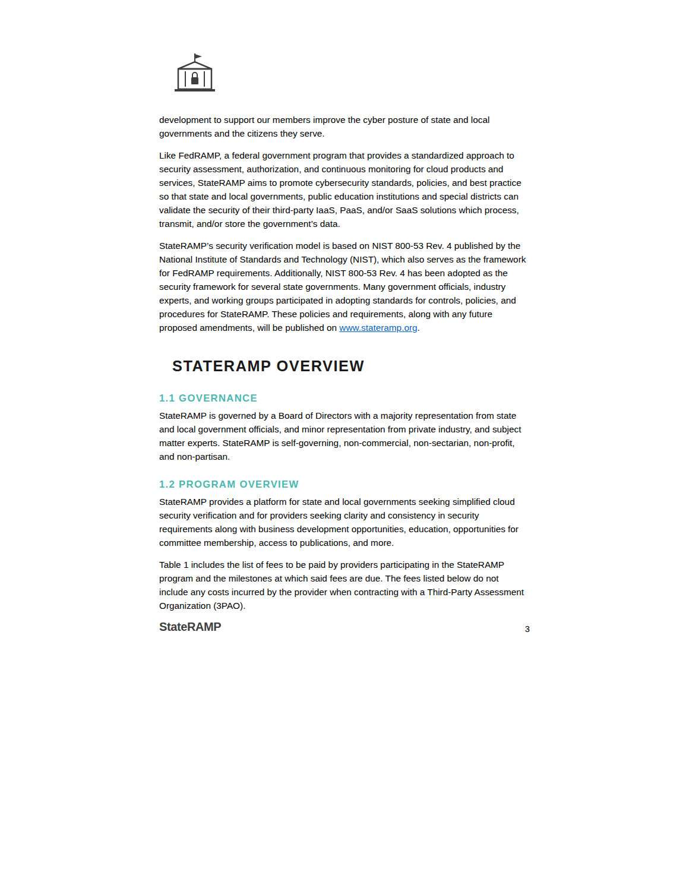development to support our members improve the cyber posture of state and local governments and the citizens they serve.
Like FedRAMP, a federal government program that provides a standardized approach to security assessment, authorization, and continuous monitoring for cloud products and services, StateRAMP aims to promote cybersecurity standards, policies, and best practice so that state and local governments, public education institutions and special districts can validate the security of their third-party IaaS, PaaS, and/or SaaS solutions which process, transmit, and/or store the government’s data.
StateRAMP’s security verification model is based on NIST 800-53 Rev. 4 published by the National Institute of Standards and Technology (NIST), which also serves as the framework for FedRAMP requirements. Additionally, NIST 800-53 Rev. 4 has been adopted as the security framework for several state governments. Many government officials, industry experts, and working groups participated in adopting standards for controls, policies, and procedures for StateRAMP. These policies and requirements, along with any future proposed amendments, will be published on www.stateramp.org.
STATERAMP OVERVIEW
1.1 GOVERNANCE
StateRAMP is governed by a Board of Directors with a majority representation from state and local government officials, and minor representation from private industry, and subject matter experts. StateRAMP is self-governing, non-commercial, non-sectarian, non-profit, and non-partisan.
1.2 PROGRAM OVERVIEW
StateRAMP provides a platform for state and local governments seeking simplified cloud security verification and for providers seeking clarity and consistency in security requirements along with business development opportunities, education, opportunities for committee membership, access to publications, and more.
Table 1 includes the list of fees to be paid by providers participating in the StateRAMP program and the milestones at which said fees are due. The fees listed below do not include any costs incurred by the provider when contracting with a Third-Party Assessment Organization (3PAO).
StateRAMP
3